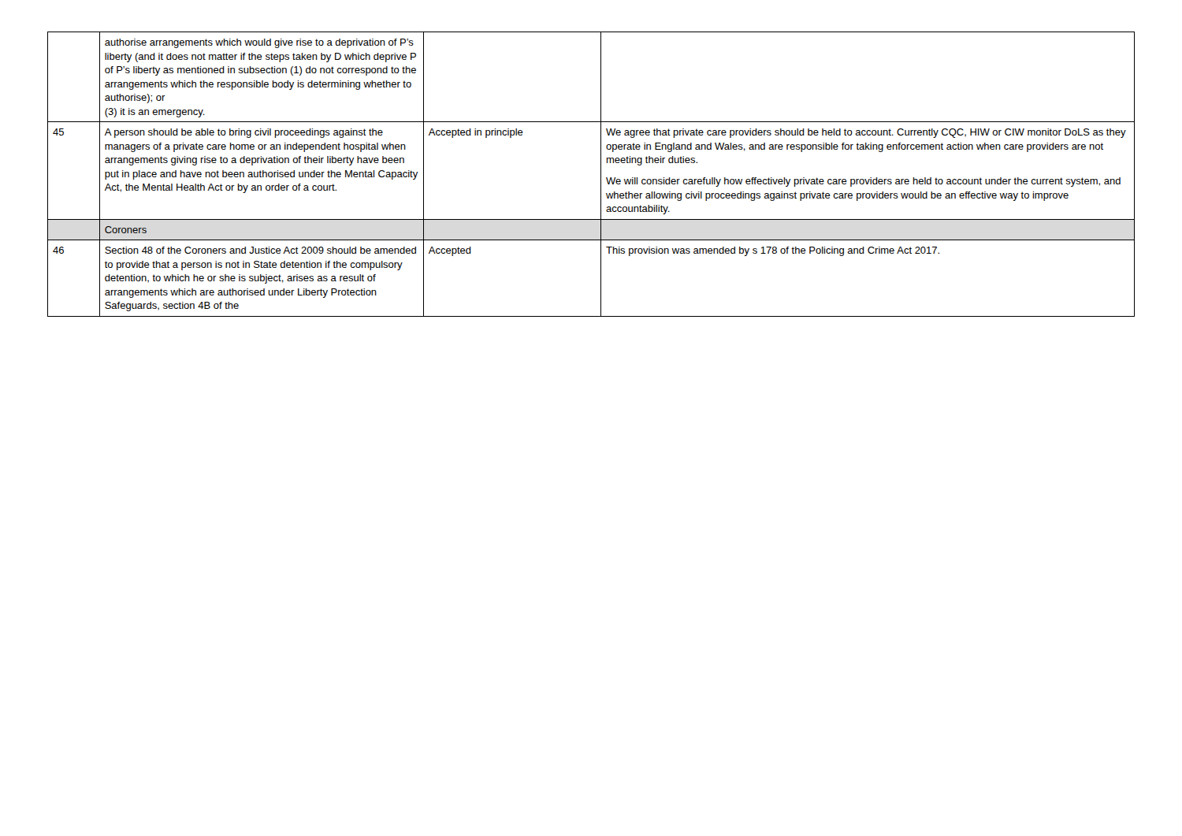| | authorise arrangements which would give rise to a deprivation of P’s liberty (and it does not matter if the steps taken by D which deprive P of P’s liberty as mentioned in subsection (1) do not correspond to the arrangements which the responsible body is determining whether to authorise); or (3) it is an emergency. | | |
| 45 | A person should be able to bring civil proceedings against the managers of a private care home or an independent hospital when arrangements giving rise to a deprivation of their liberty have been put in place and have not been authorised under the Mental Capacity Act, the Mental Health Act or by an order of a court. | Accepted in principle | We agree that private care providers should be held to account. Currently CQC, HIW or CIW monitor DoLS as they operate in England and Wales, and are responsible for taking enforcement action when care providers are not meeting their duties. We will consider carefully how effectively private care providers are held to account under the current system, and whether allowing civil proceedings against private care providers would be an effective way to improve accountability. |
| | Coroners | | |
| 46 | Section 48 of the Coroners and Justice Act 2009 should be amended to provide that a person is not in State detention if the compulsory detention, to which he or she is subject, arises as a result of arrangements which are authorised under Liberty Protection Safeguards, section 4B of the | Accepted | This provision was amended by s 178 of the Policing and Crime Act 2017. |